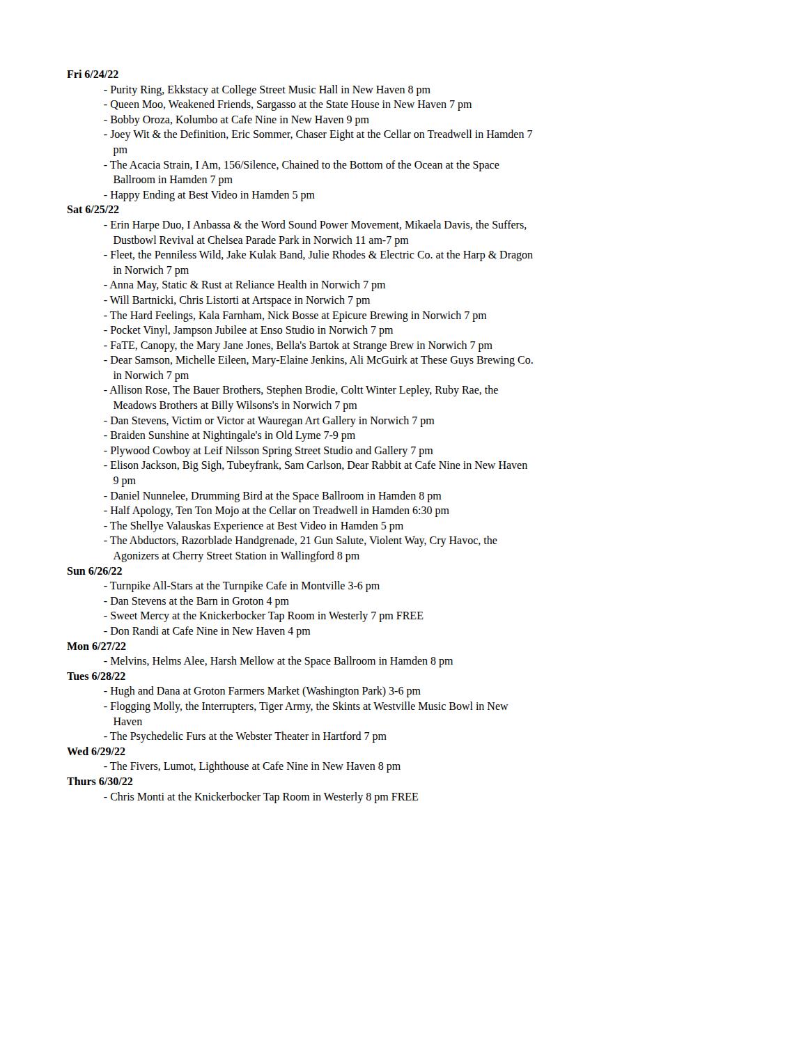Fri 6/24/22
Purity Ring, Ekkstacy at College Street Music Hall in New Haven 8 pm
Queen Moo, Weakened Friends, Sargasso at the State House in New Haven 7 pm
Bobby Oroza, Kolumbo at Cafe Nine in New Haven 9 pm
Joey Wit & the Definition, Eric Sommer, Chaser Eight at the Cellar on Treadwell in Hamden 7 pm
The Acacia Strain, I Am, 156/Silence, Chained to the Bottom of the Ocean at the Space Ballroom in Hamden 7 pm
Happy Ending at Best Video in Hamden 5 pm
Sat 6/25/22
Erin Harpe Duo, I Anbassa & the Word Sound Power Movement, Mikaela Davis, the Suffers, Dustbowl Revival at Chelsea Parade Park in Norwich 11 am-7 pm
Fleet, the Penniless Wild, Jake Kulak Band, Julie Rhodes & Electric Co. at the Harp & Dragon in Norwich 7 pm
Anna May, Static & Rust at Reliance Health in Norwich 7 pm
Will Bartnicki, Chris Listorti at Artspace in Norwich 7 pm
The Hard Feelings, Kala Farnham, Nick Bosse at Epicure Brewing in Norwich 7 pm
Pocket Vinyl, Jampson Jubilee at Enso Studio in Norwich 7 pm
FaTE, Canopy, the Mary Jane Jones, Bella's Bartok at Strange Brew in Norwich 7 pm
Dear Samson, Michelle Eileen, Mary-Elaine Jenkins, Ali McGuirk at These Guys Brewing Co. in Norwich 7 pm
Allison Rose, The Bauer Brothers, Stephen Brodie, Coltt Winter Lepley, Ruby Rae, the Meadows Brothers at Billy Wilsons's in Norwich 7 pm
Dan Stevens, Victim or Victor at Wauregan Art Gallery in Norwich 7 pm
Braiden Sunshine at Nightingale's in Old Lyme 7-9 pm
Plywood Cowboy at Leif Nilsson Spring Street Studio and Gallery 7 pm
Elison Jackson, Big Sigh, Tubeyfrank, Sam Carlson, Dear Rabbit at Cafe Nine in New Haven 9 pm
Daniel Nunnelee, Drumming Bird at the Space Ballroom in Hamden 8 pm
Half Apology, Ten Ton Mojo at the Cellar on Treadwell in Hamden 6:30 pm
The Shellye Valauskas Experience at Best Video in Hamden 5 pm
The Abductors, Razorblade Handgrenade, 21 Gun Salute, Violent Way, Cry Havoc, the Agonizers at Cherry Street Station in Wallingford 8 pm
Sun 6/26/22
Turnpike All-Stars at the Turnpike Cafe in Montville 3-6 pm
Dan Stevens at the Barn in Groton 4 pm
Sweet Mercy at the Knickerbocker Tap Room in Westerly 7 pm FREE
Don Randi at Cafe Nine in New Haven 4 pm
Mon 6/27/22
Melvins, Helms Alee, Harsh Mellow at the Space Ballroom in Hamden 8 pm
Tues 6/28/22
Hugh and Dana at Groton Farmers Market (Washington Park) 3-6 pm
Flogging Molly, the Interrupters, Tiger Army, the Skints at Westville Music Bowl in New Haven
The Psychedelic Furs at the Webster Theater in Hartford 7 pm
Wed 6/29/22
The Fivers, Lumot, Lighthouse at Cafe Nine in New Haven 8 pm
Thurs 6/30/22
Chris Monti at the Knickerbocker Tap Room in Westerly 8 pm FREE